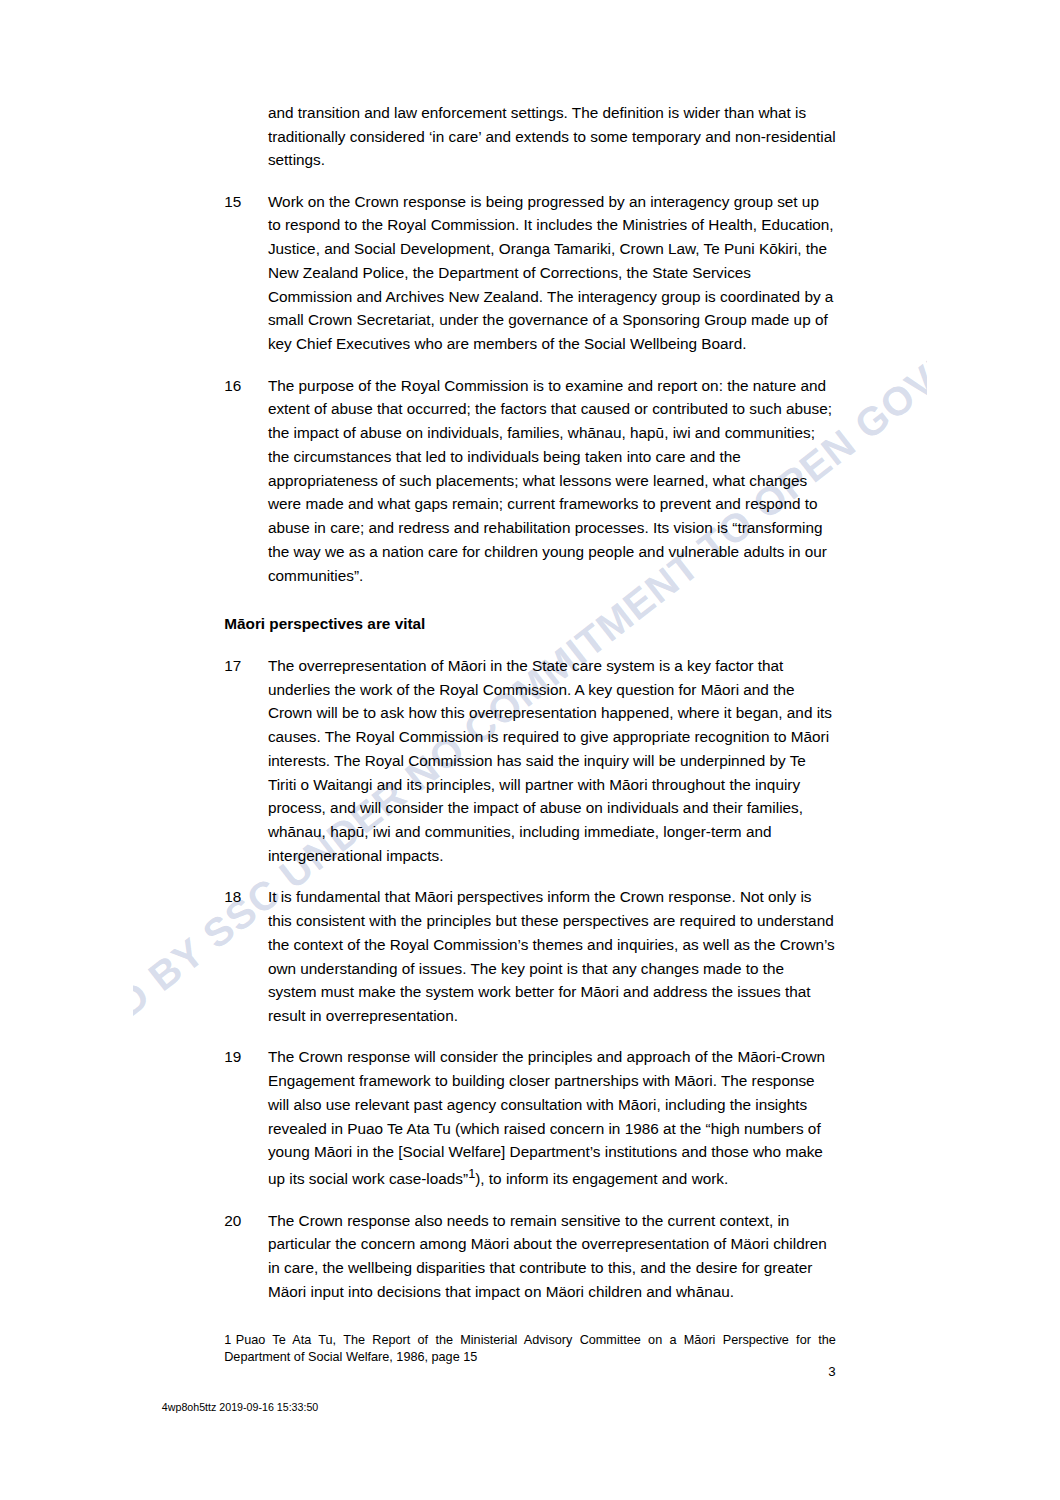RELEASED BY SSC UNDER NO COMMITMENT TO OPEN GOVERNMENT
and transition and law enforcement settings. The definition is wider than what is traditionally considered ‘in care’ and extends to some temporary and non-residential settings.
15
Work on the Crown response is being progressed by an interagency group set up to respond to the Royal Commission. It includes the Ministries of Health, Education, Justice, and Social Development, Oranga Tamariki, Crown Law, Te Puni Kōkiri, the New Zealand Police, the Department of Corrections, the State Services Commission and Archives New Zealand. The interagency group is coordinated by a small Crown Secretariat, under the governance of a Sponsoring Group made up of key Chief Executives who are members of the Social Wellbeing Board.
16
The purpose of the Royal Commission is to examine and report on: the nature and extent of abuse that occurred; the factors that caused or contributed to such abuse; the impact of abuse on individuals, families, whānau, hapū, iwi and communities; the circumstances that led to individuals being taken into care and the appropriateness of such placements; what lessons were learned, what changes were made and what gaps remain; current frameworks to prevent and respond to abuse in care; and redress and rehabilitation processes. Its vision is “transforming the way we as a nation care for children young people and vulnerable adults in our communities”.
Māori perspectives are vital
17
The overrepresentation of Māori in the State care system is a key factor that underlies the work of the Royal Commission. A key question for Māori and the Crown will be to ask how this overrepresentation happened, where it began, and its causes. The Royal Commission is required to give appropriate recognition to Māori interests. The Royal Commission has said the inquiry will be underpinned by Te Tiriti o Waitangi and its principles, will partner with Māori throughout the inquiry process, and will consider the impact of abuse on individuals and their families, whānau, hapū, iwi and communities, including immediate, longer-term and intergenerational impacts.
18
It is fundamental that Māori perspectives inform the Crown response. Not only is this consistent with the principles but these perspectives are required to understand the context of the Royal Commission’s themes and inquiries, as well as the Crown’s own understanding of issues. The key point is that any changes made to the system must make the system work better for Māori and address the issues that result in overrepresentation.
19
The Crown response will consider the principles and approach of the Māori-Crown Engagement framework to building closer partnerships with Māori. The response will also use relevant past agency consultation with Māori, including the insights revealed in Puao Te Ata Tu (which raised concern in 1986 at the “high numbers of young Māori in the [Social Welfare] Department’s institutions and those who make up its social work case-loads”1), to inform its engagement and work.
20
The Crown response also needs to remain sensitive to the current context, in particular the concern among Mäori about the overrepresentation of Mäori children in care, the wellbeing disparities that contribute to this, and the desire for greater Mäori input into decisions that impact on Mäori children and whānau.
1 Puao Te Ata Tu, The Report of the Ministerial Advisory Committee on a Māori Perspective for the Department of Social Welfare, 1986, page 15
3
4wp8oh5ttz 2019-09-16 15:33:50